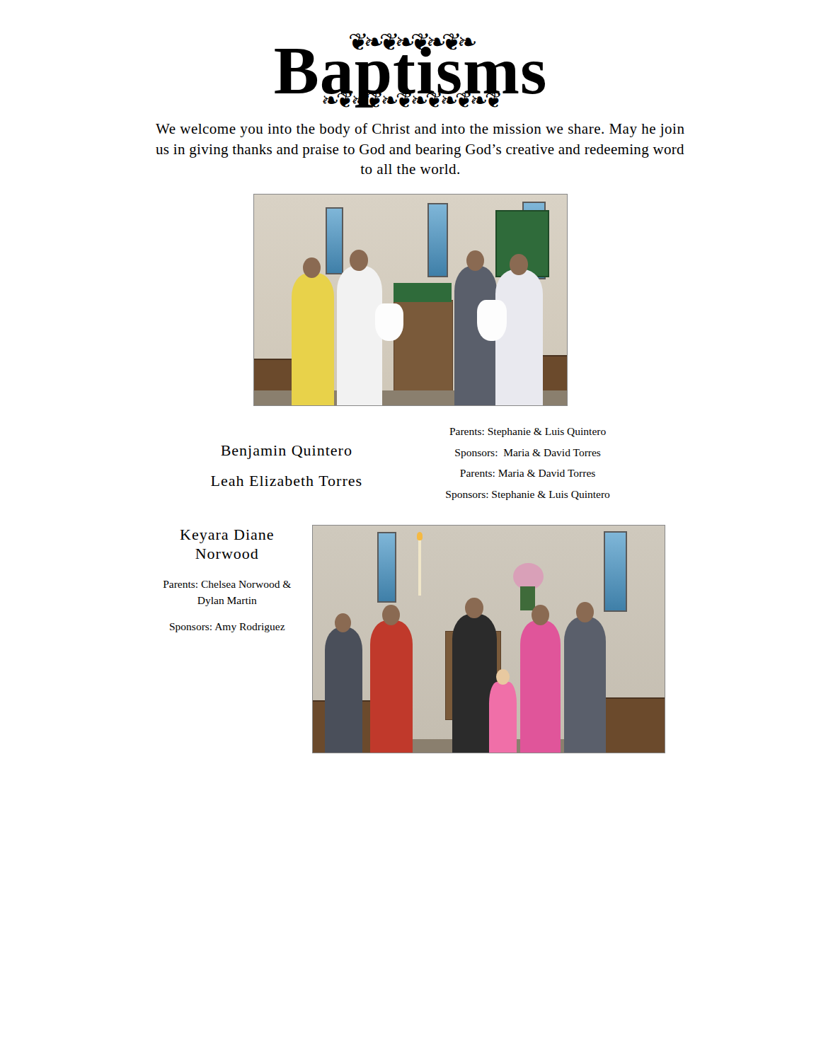❦❧❦❧❦❧❦❧ Baptisms ❧❦❧❦❧❦❧❦❧❦❧❦
We welcome you into the body of Christ and into the mission we share. May he join
us in giving thanks and praise to God and bearing God’s creative and redeeming word
to all the world.
Benjamin Quintero
Leah Elizabeth Torres
Parents: Stephanie & Luis Quintero
Sponsors: Maria & David Torres
Parents: Maria & David Torres
Sponsors: Stephanie & Luis Quintero
Keyara Diane
Norwood
Parents: Chelsea Norwood & Dylan Martin
Sponsors: Amy Rodriguez